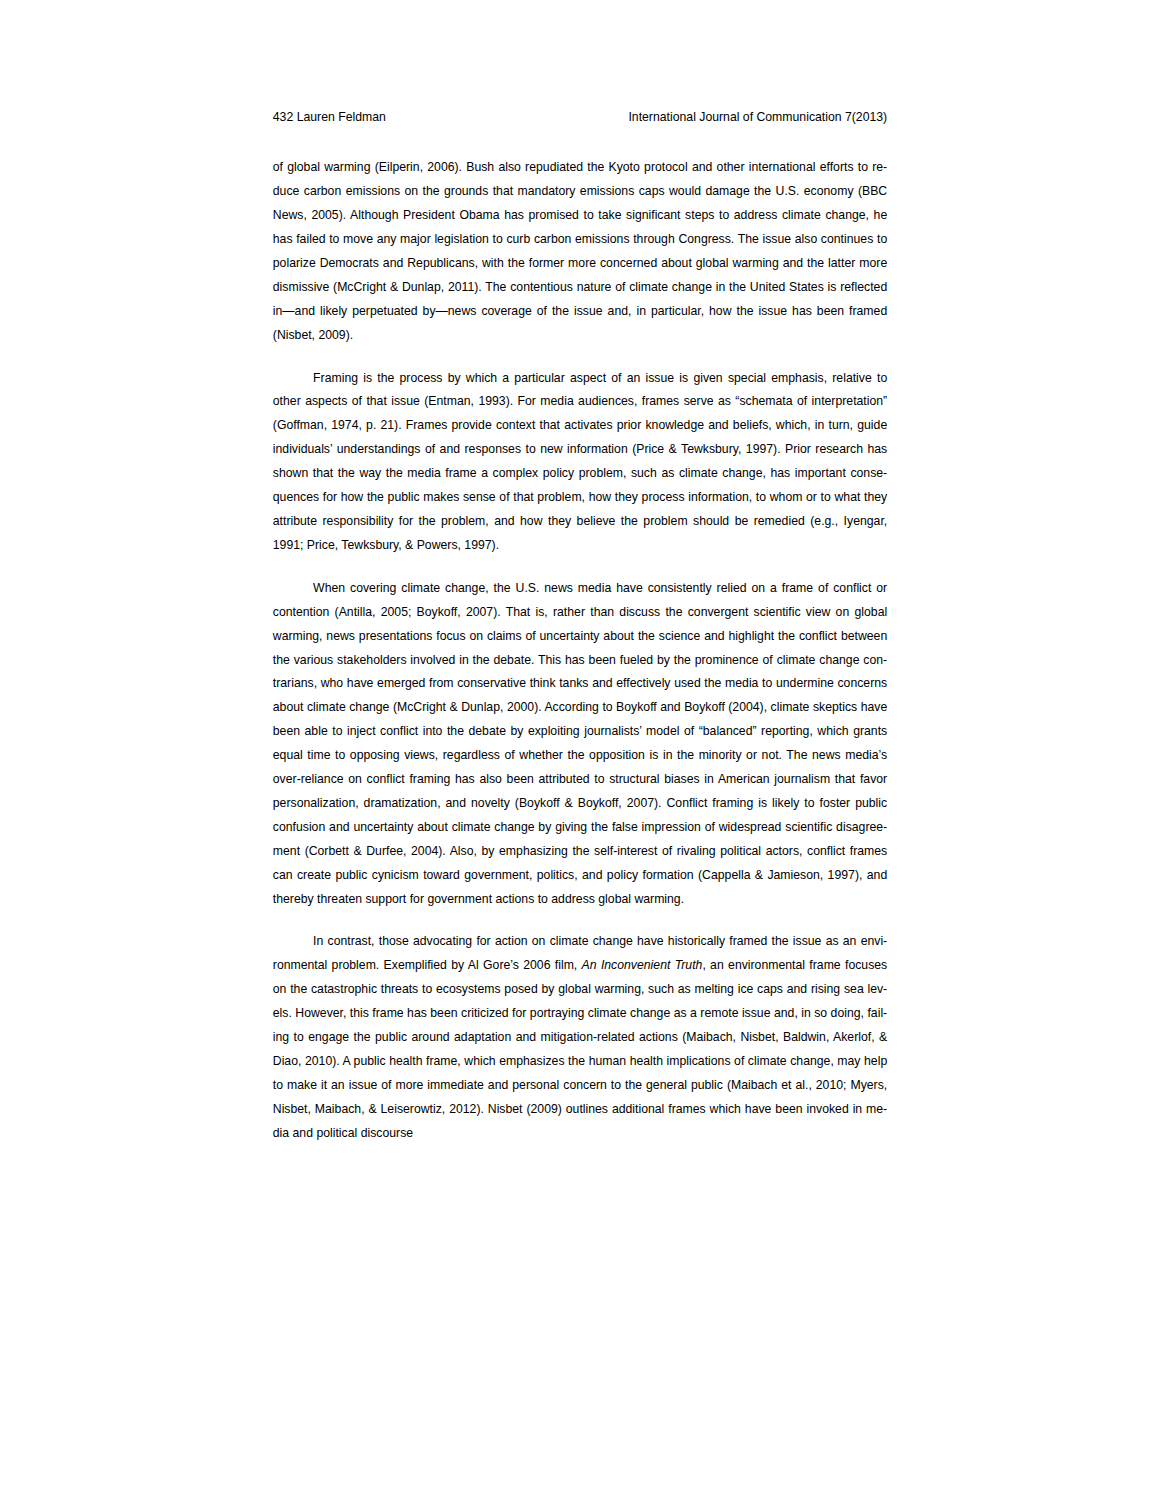432 Lauren Feldman International Journal of Communication 7(2013)
of global warming (Eilperin, 2006). Bush also repudiated the Kyoto protocol and other international efforts to reduce carbon emissions on the grounds that mandatory emissions caps would damage the U.S. economy (BBC News, 2005). Although President Obama has promised to take significant steps to address climate change, he has failed to move any major legislation to curb carbon emissions through Congress. The issue also continues to polarize Democrats and Republicans, with the former more concerned about global warming and the latter more dismissive (McCright & Dunlap, 2011). The contentious nature of climate change in the United States is reflected in—and likely perpetuated by—news coverage of the issue and, in particular, how the issue has been framed (Nisbet, 2009).
Framing is the process by which a particular aspect of an issue is given special emphasis, relative to other aspects of that issue (Entman, 1993). For media audiences, frames serve as “schemata of interpretation” (Goffman, 1974, p. 21). Frames provide context that activates prior knowledge and beliefs, which, in turn, guide individuals’ understandings of and responses to new information (Price & Tewksbury, 1997). Prior research has shown that the way the media frame a complex policy problem, such as climate change, has important consequences for how the public makes sense of that problem, how they process information, to whom or to what they attribute responsibility for the problem, and how they believe the problem should be remedied (e.g., Iyengar, 1991; Price, Tewksbury, & Powers, 1997).
When covering climate change, the U.S. news media have consistently relied on a frame of conflict or contention (Antilla, 2005; Boykoff, 2007). That is, rather than discuss the convergent scientific view on global warming, news presentations focus on claims of uncertainty about the science and highlight the conflict between the various stakeholders involved in the debate. This has been fueled by the prominence of climate change contrarians, who have emerged from conservative think tanks and effectively used the media to undermine concerns about climate change (McCright & Dunlap, 2000). According to Boykoff and Boykoff (2004), climate skeptics have been able to inject conflict into the debate by exploiting journalists’ model of “balanced” reporting, which grants equal time to opposing views, regardless of whether the opposition is in the minority or not. The news media’s over-reliance on conflict framing has also been attributed to structural biases in American journalism that favor personalization, dramatization, and novelty (Boykoff & Boykoff, 2007). Conflict framing is likely to foster public confusion and uncertainty about climate change by giving the false impression of widespread scientific disagreement (Corbett & Durfee, 2004). Also, by emphasizing the self-interest of rivaling political actors, conflict frames can create public cynicism toward government, politics, and policy formation (Cappella & Jamieson, 1997), and thereby threaten support for government actions to address global warming.
In contrast, those advocating for action on climate change have historically framed the issue as an environmental problem. Exemplified by Al Gore’s 2006 film, An Inconvenient Truth, an environmental frame focuses on the catastrophic threats to ecosystems posed by global warming, such as melting ice caps and rising sea levels. However, this frame has been criticized for portraying climate change as a remote issue and, in so doing, failing to engage the public around adaptation and mitigation-related actions (Maibach, Nisbet, Baldwin, Akerlof, & Diao, 2010). A public health frame, which emphasizes the human health implications of climate change, may help to make it an issue of more immediate and personal concern to the general public (Maibach et al., 2010; Myers, Nisbet, Maibach, & Leiserowtiz, 2012). Nisbet (2009) outlines additional frames which have been invoked in media and political discourse